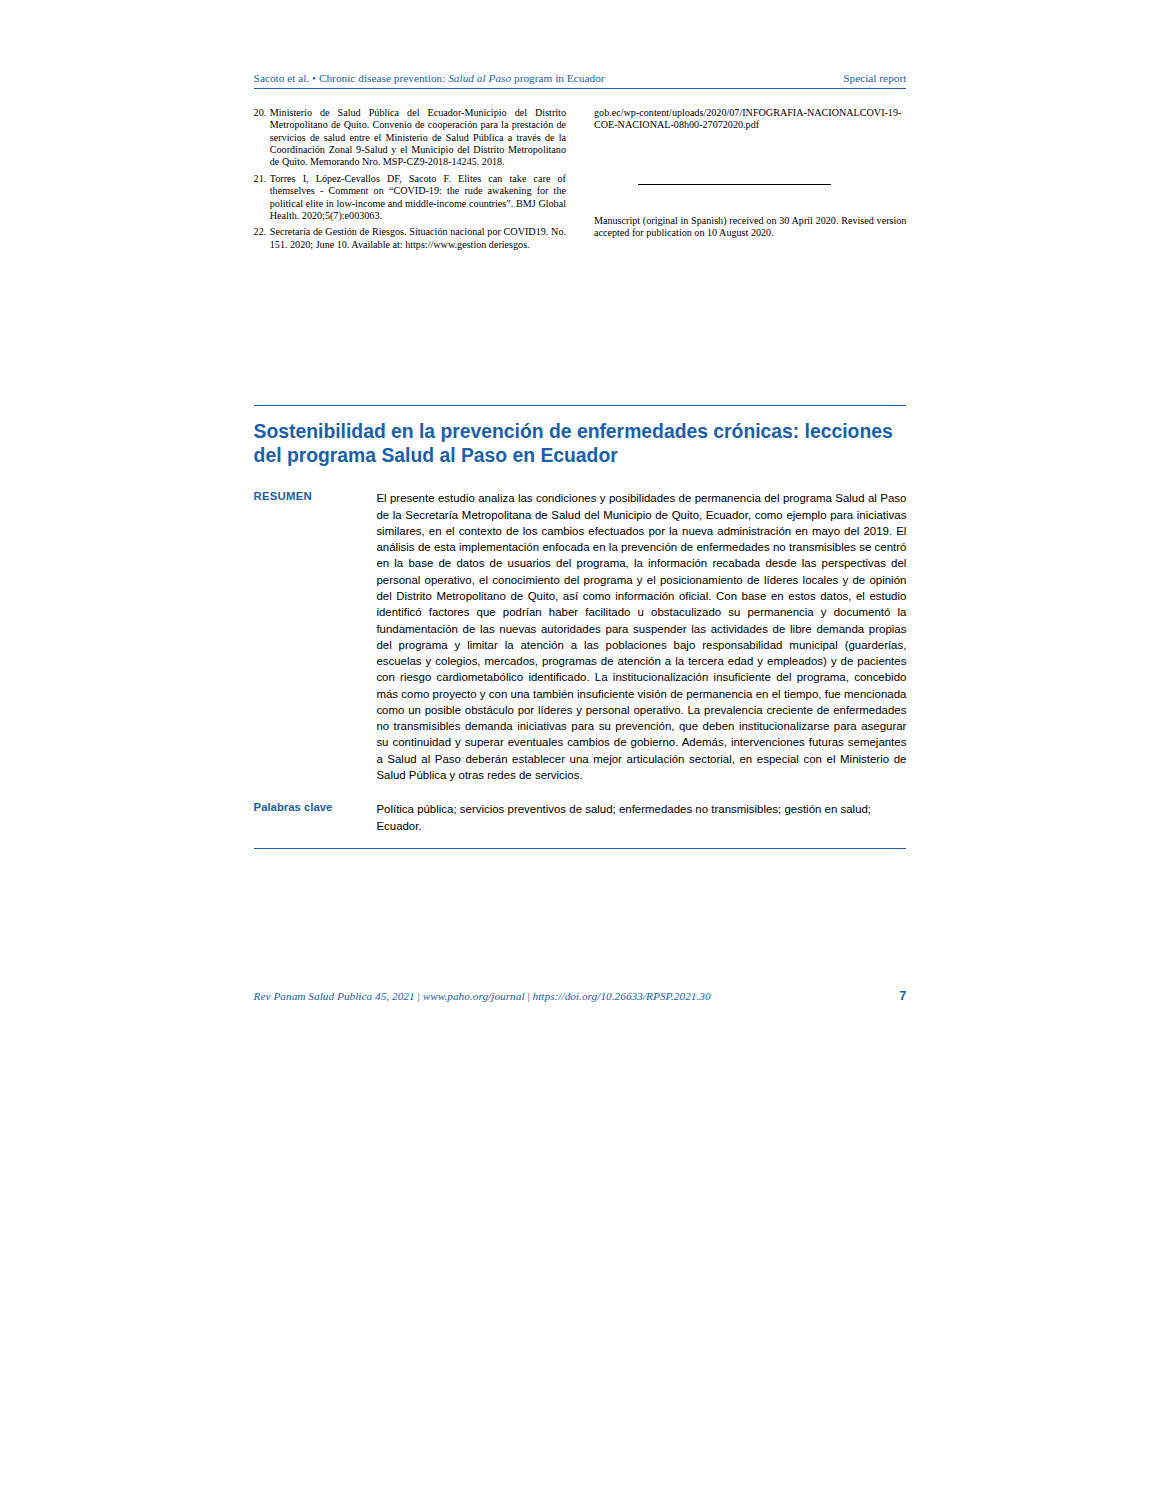Sacoto et al. • Chronic disease prevention: Salud al Paso program in Ecuador
Special report
20. Ministerio de Salud Pública del Ecuador-Municipio del Distrito Metropolitano de Quito. Convenio de cooperación para la prestación de servicios de salud entre el Ministerio de Salud Pública a través de la Coordinación Zonal 9-Salud y el Municipio del Distrito Metropolitano de Quito. Memorando Nro. MSP-CZ9-2018-14245. 2018.
21. Torres I, López-Cevallos DF, Sacoto F. Elites can take care of themselves - Comment on “COVID-19: the rude awakening for the political elite in low-income and middle-income countries”. BMJ Global Health. 2020;5(7):e003063.
22. Secretaría de Gestión de Riesgos. Situación nacional por COVID19. No. 151. 2020; June 10. Available at: https://www.gestion deriesgos.
gob.ec/wp-content/uploads/2020/07/INFOGRAFIA-NACIONALCOVI-19-COE-NACIONAL-08h00-27072020.pdf
Manuscript (original in Spanish) received on 30 April 2020. Revised version accepted for publication on 10 August 2020.
Sostenibilidad en la prevención de enfermedades crónicas: lecciones del programa Salud al Paso en Ecuador
RESUMEN
El presente estudio analiza las condiciones y posibilidades de permanencia del programa Salud al Paso de la Secretaría Metropolitana de Salud del Municipio de Quito, Ecuador, como ejemplo para iniciativas similares, en el contexto de los cambios efectuados por la nueva administración en mayo del 2019. El análisis de esta implementación enfocada en la prevención de enfermedades no transmisibles se centró en la base de datos de usuarios del programa, la información recabada desde las perspectivas del personal operativo, el conocimiento del programa y el posicionamiento de líderes locales y de opinión del Distrito Metropolitano de Quito, así como información oficial. Con base en estos datos, el estudio identificó factores que podrían haber facilitado u obstaculizado su permanencia y documentó la fundamentación de las nuevas autoridades para suspender las actividades de libre demanda propias del programa y limitar la atención a las poblaciones bajo responsabilidad municipal (guarderías, escuelas y colegios, mercados, programas de atención a la tercera edad y empleados) y de pacientes con riesgo cardiometabólico identificado. La institucionalización insuficiente del programa, concebido más como proyecto y con una también insuficiente visión de permanencia en el tiempo, fue mencionada como un posible obstáculo por líderes y personal operativo. La prevalencia creciente de enfermedades no transmisibles demanda iniciativas para su prevención, que deben institucionalizarse para asegurar su continuidad y superar eventuales cambios de gobierno. Además, intervenciones futuras semejantes a Salud al Paso deberán establecer una mejor articulación sectorial, en especial con el Ministerio de Salud Pública y otras redes de servicios.
Palabras clave
Política pública; servicios preventivos de salud; enfermedades no transmisibles; gestión en salud; Ecuador.
Rev Panam Salud Publica 45, 2021 | www.paho.org/journal | https://doi.org/10.26633/RPSP.2021.30
7